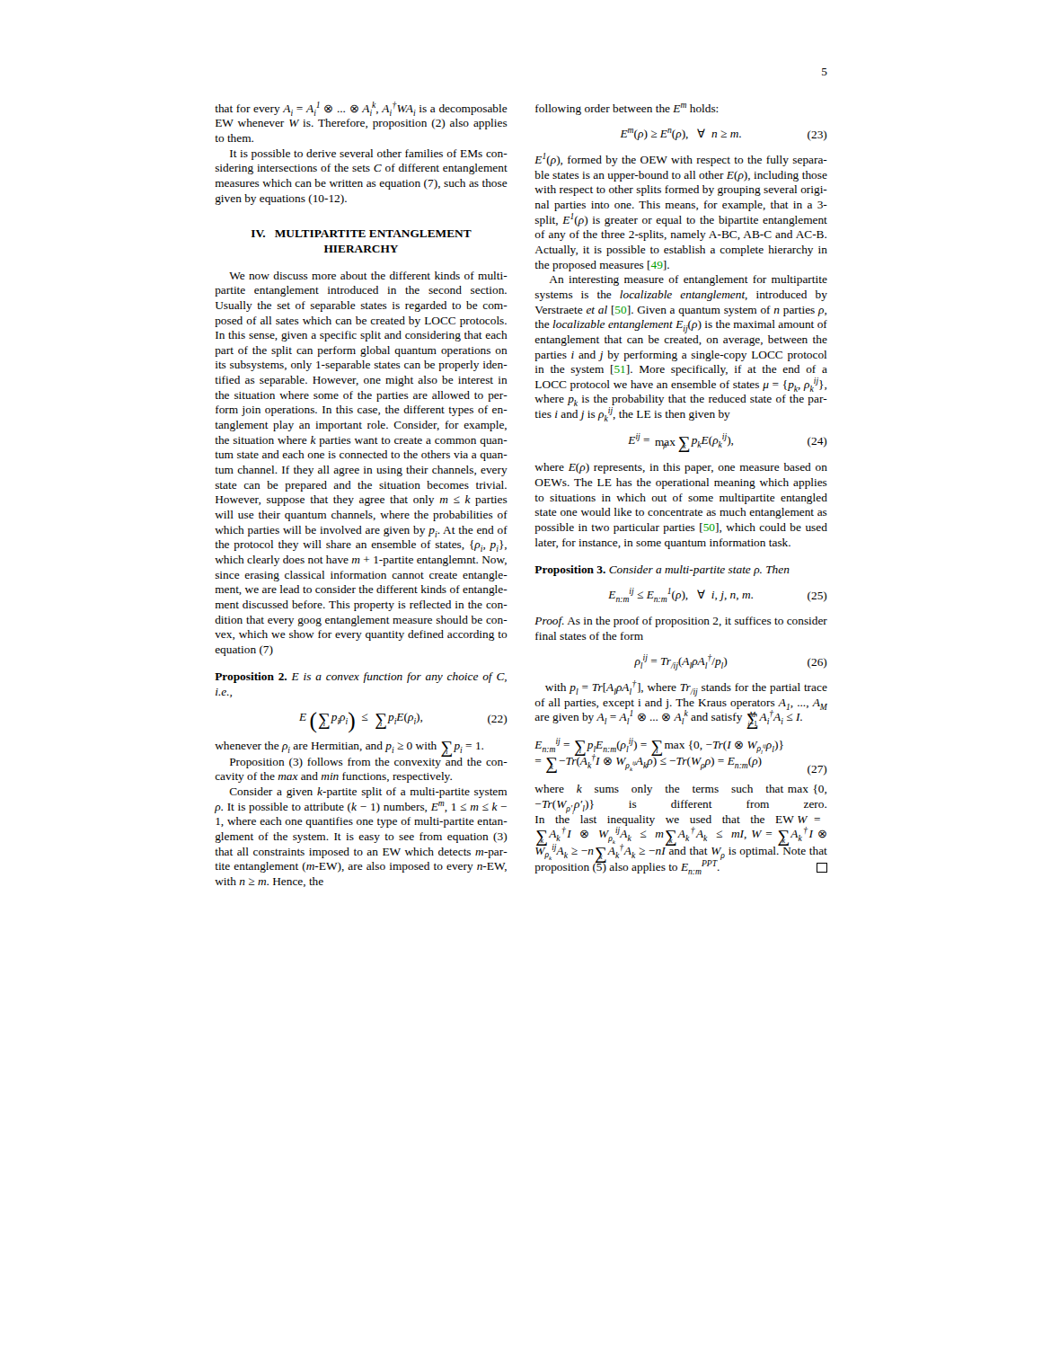5
that for every Ai = Ai1 ⊗ ... ⊗ Aik, Ai†WAi is a decomposable EW whenever W is. Therefore, proposition (2) also applies to them.
It is possible to derive several other families of EMs considering intersections of the sets C of different entanglement measures which can be written as equation (7), such as those given by equations (10-12).
IV. Multipartite entanglement
hierarchy
We now discuss more about the different kinds of multipartite entanglement introduced in the second section. Usually the set of separable states is regarded to be composed of all sates which can be created by LOCC protocols. In this sense, given a specific split and considering that each part of the split can perform global quantum operations on its subsystems, only 1-separable states can be properly identified as separable. However, one might also be interest in the situation where some of the parties are allowed to perform join operations. In this case, the different types of entanglement play an important role. Consider, for example, the situation where k parties want to create a common quantum state and each one is connected to the others via a quantum channel. If they all agree in using their channels, every state can be prepared and the situation becomes trivial. However, suppose that they agree that only m ≤ k parties will use their quantum channels, where the probabilities of which parties will be involved are given by pi. At the end of the protocol they will share an ensemble of states, {ρi, pi}, which clearly does not have m + 1-partite entanglemnt. Now, since erasing classical information cannot create entanglement, we are lead to consider the different kinds of entanglement discussed before. This property is reflected in the condition that every goog entanglement measure should be convex, which we show for every quantity defined according to equation (7)
Proposition 2. E is a convex function for any choice of C, i.e.,
E (∑i piρi) ≤ ∑i piE(ρi), (22)
whenever the ρi are Hermitian, and pi ≥ 0 with ∑i pi = 1.
Proposition (3) follows from the convexity and the concavity of the max and min functions, respectively.
Consider a given k-partite split of a multi-partite system ρ. It is possible to attribute (k − 1) numbers, Em, 1 ≤ m ≤ k − 1, where each one quantifies one type of multi-partite entanglement of the system. It is easy to see from equation (3) that all constraints imposed to an EW which detects m-partite entanglement (m-EW), are also imposed to every n-EW, with n ≥ m. Hence, the
following order between the Em holds:
Em(ρ) ≥ En(ρ), ∀ n ≥ m. (23)
E1(ρ), formed by the OEW with respect to the fully separable states is an upper-bound to all other E(ρ), including those with respect to other splits formed by grouping several original parties into one. This means, for example, that in a 3-split, E1(ρ) is greater or equal to the bipartite entanglement of any of the three 2-splits, namely A-BC, AB-C and AC-B. Actually, it is possible to establish a complete hierarchy in the proposed measures [49].
An interesting measure of entanglement for multipartite systems is the localizable entanglement, introduced by Verstraete et al [50]. Given a quantum system of n parties ρ, the localizable entanglement Eij(ρ) is the maximal amount of entanglement that can be created, on average, between the parties i and j by performing a single-copy LOCC protocol in the system [51]. More specifically, if at the end of a LOCC protocol we have an ensemble of states μ = {pk, ρkij}, where pk is the probability that the reduced state of the parties i and j is ρkij, the LE is then given by
Eij = maxμ∑k pkE(ρkij), (24)
where E(ρ) represents, in this paper, one measure based on OEWs. The LE has the operational meaning which applies to situations in which out of some multipartite entangled state one would like to concentrate as much entanglement as possible in two particular parties [50], which could be used later, for instance, in some quantum information task.
Proposition 3. Consider a multi-partite state ρ. Then
En:mij ≤ En:m1(ρ), ∀ i, j, n, m. (25)
Proof. As in the proof of proposition 2, it suffices to consider final states of the form
ρlij = Tr/ij(AlρAl†/pl) (26)
with pl = Tr[AlρAl†], where Tr/ij stands for the partial trace of all parties, except i and j. The Kraus operators A1, ..., AM are given by Al = Al1 ⊗ ... ⊗ Alk and satisfy ∑i=1 M Ai†Ai ≤ I.
En:mij = ∑l plEn:m(ρlij) = ∑lmax {0, −Tr(I ⊗ Wρlijρl)}
= ∑k−Tr(Ak†I ⊗ WρkijAkρ) ≤ −Tr(Wρρ) = En:m(ρ)
(27)
where k sums only the terms such that max {0, −Tr(Wρ′lρ′l)} is different from zero. In the last inequality we used that the EW W = ∑k Ak†I ⊗ WρkijAk ≤ m∑k Ak†Ak ≤ mI, W = ∑k Ak†I ⊗ WρkijAk ≥ −n∑k Ak†Ak ≥ −nI and that Wρ is optimal. Note that proposition (5) also applies to En:mPPT.